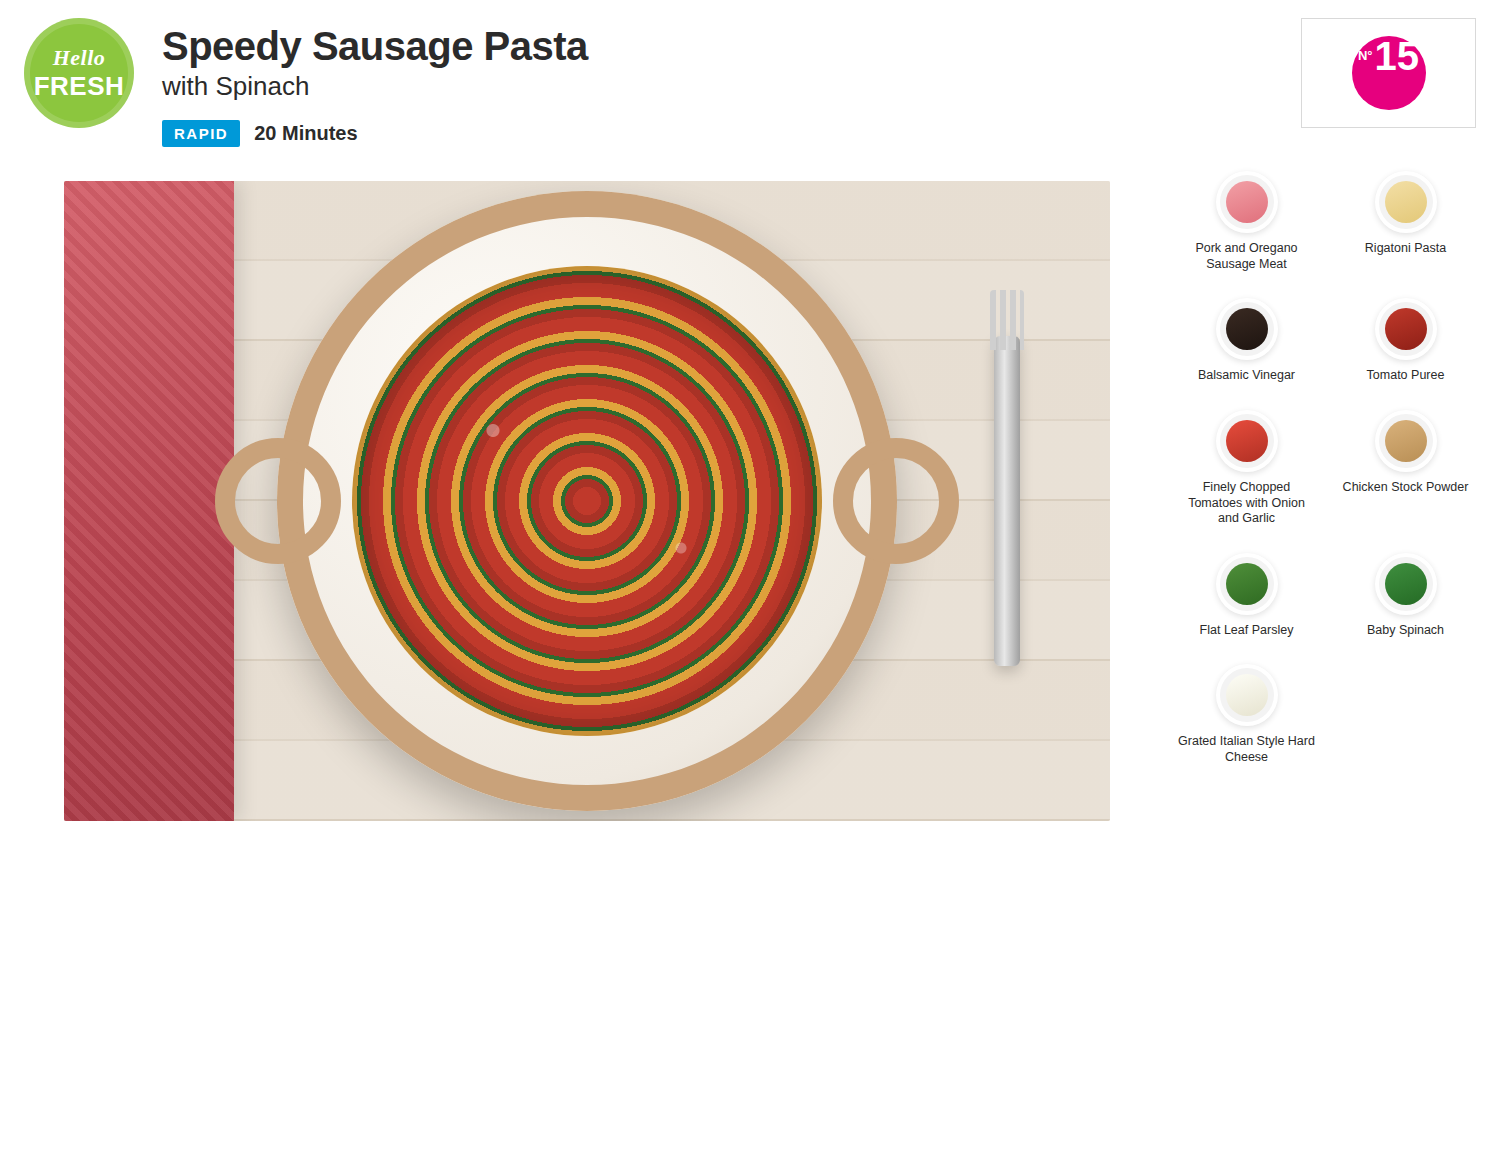Hello Fresh
Speedy Sausage Pasta
with Spinach
RAPID 20 Minutes
N°15
Ingredients
Pork and Oregano Sausage Meat
Rigatoni Pasta
Balsamic Vinegar
Tomato Puree
Finely Chopped Tomatoes with Onion and Garlic
Chicken Stock Powder
Flat Leaf Parsley
Baby Spinach
Grated Italian Style Hard Cheese